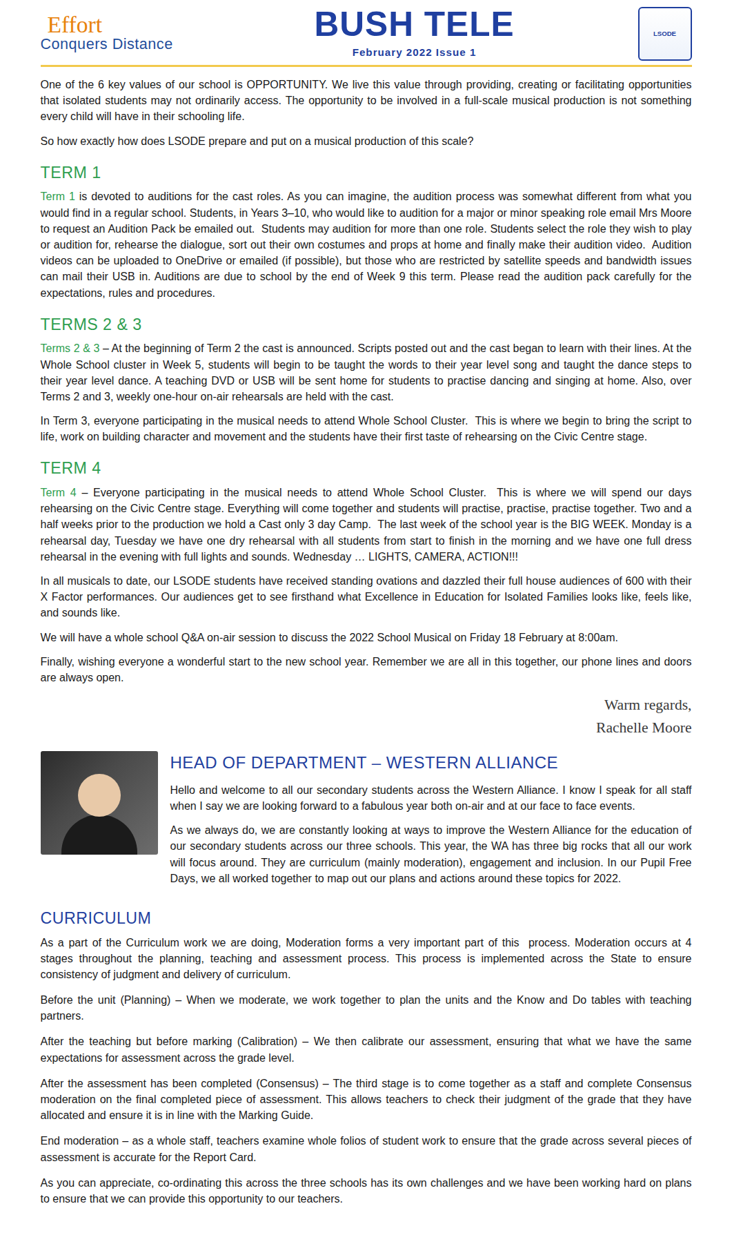Effort
Conquers Distance
BUSH TELE
February 2022 Issue 1
LSODE
One of the 6 key values of our school is OPPORTUNITY. We live this value through providing, creating or facilitating opportunities that isolated students may not ordinarily access. The opportunity to be involved in a full-scale musical production is not something every child will have in their schooling life.
So how exactly how does LSODE prepare and put on a musical production of this scale?
TERM 1
Term 1 is devoted to auditions for the cast roles. As you can imagine, the audition process was somewhat different from what you would find in a regular school. Students, in Years 3–10, who would like to audition for a major or minor speaking role email Mrs Moore to request an Audition Pack be emailed out. Students may audition for more than one role. Students select the role they wish to play or audition for, rehearse the dialogue, sort out their own costumes and props at home and finally make their audition video. Audition videos can be uploaded to OneDrive or emailed (if possible), but those who are restricted by satellite speeds and bandwidth issues can mail their USB in. Auditions are due to school by the end of Week 9 this term. Please read the audition pack carefully for the expectations, rules and procedures.
TERMS 2 & 3
Terms 2 & 3 – At the beginning of Term 2 the cast is announced. Scripts posted out and the cast began to learn with their lines. At the Whole School cluster in Week 5, students will begin to be taught the words to their year level song and taught the dance steps to their year level dance. A teaching DVD or USB will be sent home for students to practise dancing and singing at home. Also, over Terms 2 and 3, weekly one-hour on-air rehearsals are held with the cast.
In Term 3, everyone participating in the musical needs to attend Whole School Cluster. This is where we begin to bring the script to life, work on building character and movement and the students have their first taste of rehearsing on the Civic Centre stage.
TERM 4
Term 4 – Everyone participating in the musical needs to attend Whole School Cluster. This is where we will spend our days rehearsing on the Civic Centre stage. Everything will come together and students will practise, practise, practise together. Two and a half weeks prior to the production we hold a Cast only 3 day Camp. The last week of the school year is the BIG WEEK. Monday is a rehearsal day, Tuesday we have one dry rehearsal with all students from start to finish in the morning and we have one full dress rehearsal in the evening with full lights and sounds. Wednesday … LIGHTS, CAMERA, ACTION!!!
In all musicals to date, our LSODE students have received standing ovations and dazzled their full house audiences of 600 with their X Factor performances. Our audiences get to see firsthand what Excellence in Education for Isolated Families looks like, feels like, and sounds like.
We will have a whole school Q&A on-air session to discuss the 2022 School Musical on Friday 18 February at 8:00am.
Finally, wishing everyone a wonderful start to the new school year. Remember we are all in this together, our phone lines and doors are always open.
Warm regards,
Rachelle Moore
HEAD OF DEPARTMENT – WESTERN ALLIANCE
Hello and welcome to all our secondary students across the Western Alliance. I know I speak for all staff when I say we are looking forward to a fabulous year both on-air and at our face to face events.
As we always do, we are constantly looking at ways to improve the Western Alliance for the education of our secondary students across our three schools. This year, the WA has three big rocks that all our work will focus around. They are curriculum (mainly moderation), engagement and inclusion. In our Pupil Free Days, we all worked together to map out our plans and actions around these topics for 2022.
CURRICULUM
As a part of the Curriculum work we are doing, Moderation forms a very important part of this process. Moderation occurs at 4 stages throughout the planning, teaching and assessment process. This process is implemented across the State to ensure consistency of judgment and delivery of curriculum.
Before the unit (Planning) – When we moderate, we work together to plan the units and the Know and Do tables with teaching partners.
After the teaching but before marking (Calibration) – We then calibrate our assessment, ensuring that what we have the same expectations for assessment across the grade level.
After the assessment has been completed (Consensus) – The third stage is to come together as a staff and complete Consensus moderation on the final completed piece of assessment. This allows teachers to check their judgment of the grade that they have allocated and ensure it is in line with the Marking Guide.
End moderation – as a whole staff, teachers examine whole folios of student work to ensure that the grade across several pieces of assessment is accurate for the Report Card.
As you can appreciate, co-ordinating this across the three schools has its own challenges and we have been working hard on plans to ensure that we can provide this opportunity to our teachers.